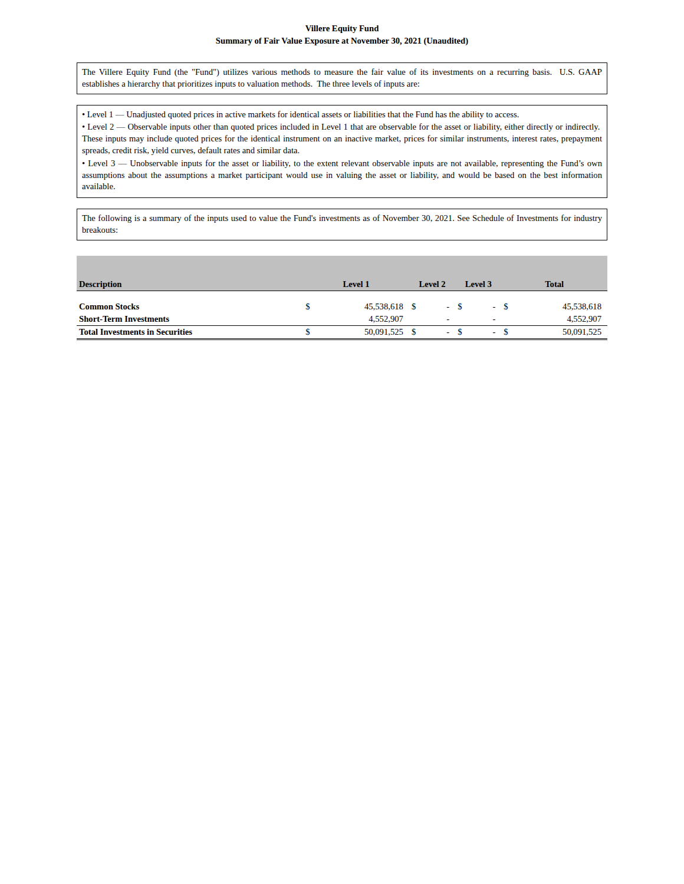Villere Equity Fund
Summary of Fair Value Exposure at November 30, 2021 (Unaudited)
The Villere Equity Fund (the "Fund") utilizes various methods to measure the fair value of its investments on a recurring basis. U.S. GAAP establishes a hierarchy that prioritizes inputs to valuation methods. The three levels of inputs are:
• Level 1 — Unadjusted quoted prices in active markets for identical assets or liabilities that the Fund has the ability to access.
• Level 2 — Observable inputs other than quoted prices included in Level 1 that are observable for the asset or liability, either directly or indirectly. These inputs may include quoted prices for the identical instrument on an inactive market, prices for similar instruments, interest rates, prepayment spreads, credit risk, yield curves, default rates and similar data.
• Level 3 — Unobservable inputs for the asset or liability, to the extent relevant observable inputs are not available, representing the Fund’s own assumptions about the assumptions a market participant would use in valuing the asset or liability, and would be based on the best information available.
The following is a summary of the inputs used to value the Fund's investments as of November 30, 2021. See Schedule of Investments for industry breakouts:
| Description | Level 1 | Level 2 | Level 3 | Total |
| --- | --- | --- | --- | --- |
| Common Stocks | $ | 45,538,618 | $ | - | $ | - | $ | 45,538,618 |
| Short-Term Investments | | 4,552,907 | | - | | - | | 4,552,907 |
| Total Investments in Securities | $ | 50,091,525 | $ | - | $ | - | $ | 50,091,525 |